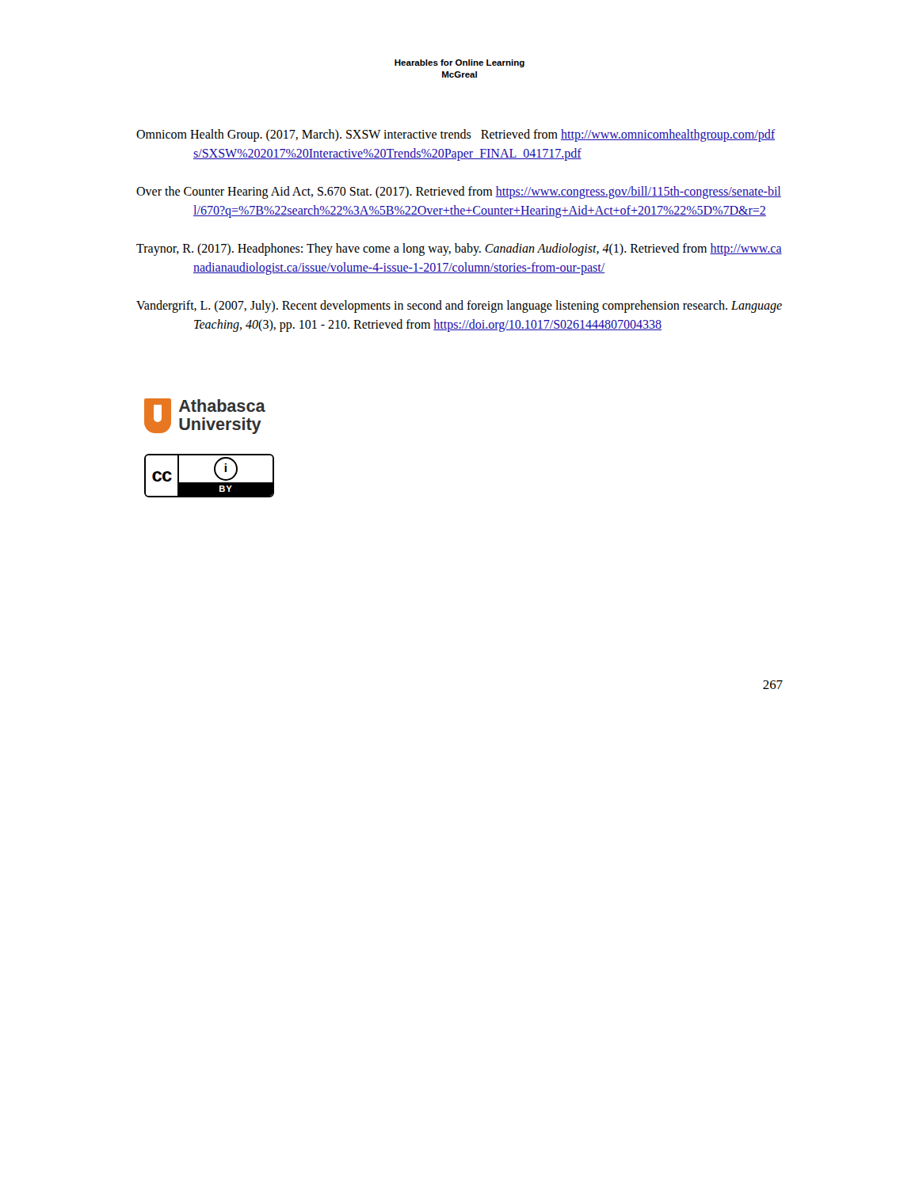Hearables for Online Learning
McGreal
Omnicom Health Group. (2017, March). SXSW interactive trends Retrieved from http://www.omnicomhealthgroup.com/pdfs/SXSW%202017%20Interactive%20Trends%20Paper_FINAL_041717.pdf
Over the Counter Hearing Aid Act, S.670 Stat. (2017). Retrieved from https://www.congress.gov/bill/115th-congress/senate-bill/670?q=%7B%22search%22%3A%5B%22Over+the+Counter+Hearing+Aid+Act+of+2017%22%5D%7D&r=2
Traynor, R. (2017). Headphones: They have come a long way, baby. Canadian Audiologist, 4(1). Retrieved from http://www.canadianaudiologist.ca/issue/volume-4-issue-1-2017/column/stories-from-our-past/
Vandergrift, L. (2007, July). Recent developments in second and foreign language listening comprehension research. Language Teaching, 40(3), pp. 101 - 210. Retrieved from https://doi.org/10.1017/S0261444807004338
Athabasca
University
cc
i
BY
267